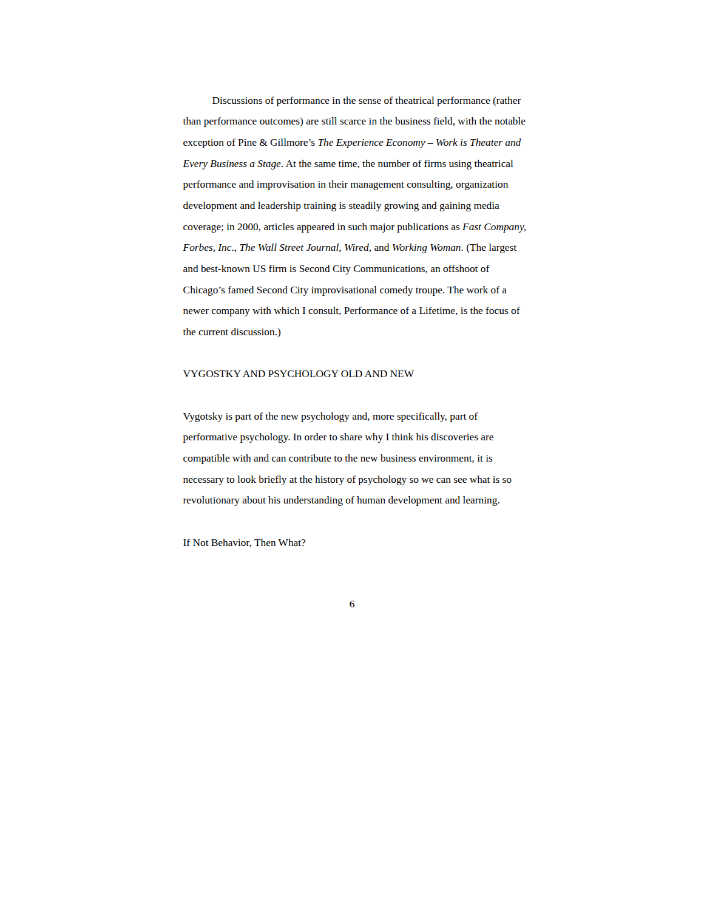Discussions of performance in the sense of theatrical performance (rather than performance outcomes) are still scarce in the business field, with the notable exception of Pine & Gillmore’s The Experience Economy – Work is Theater and Every Business a Stage. At the same time, the number of firms using theatrical performance and improvisation in their management consulting, organization development and leadership training is steadily growing and gaining media coverage; in 2000, articles appeared in such major publications as Fast Company, Forbes, Inc., The Wall Street Journal, Wired, and Working Woman. (The largest and best-known US firm is Second City Communications, an offshoot of Chicago’s famed Second City improvisational comedy troupe. The work of a newer company with which I consult, Performance of a Lifetime, is the focus of the current discussion.)
Vygostky and Psychology Old and New
Vygotsky is part of the new psychology and, more specifically, part of performative psychology. In order to share why I think his discoveries are compatible with and can contribute to the new business environment, it is necessary to look briefly at the history of psychology so we can see what is so revolutionary about his understanding of human development and learning.
If Not Behavior, Then What?
6